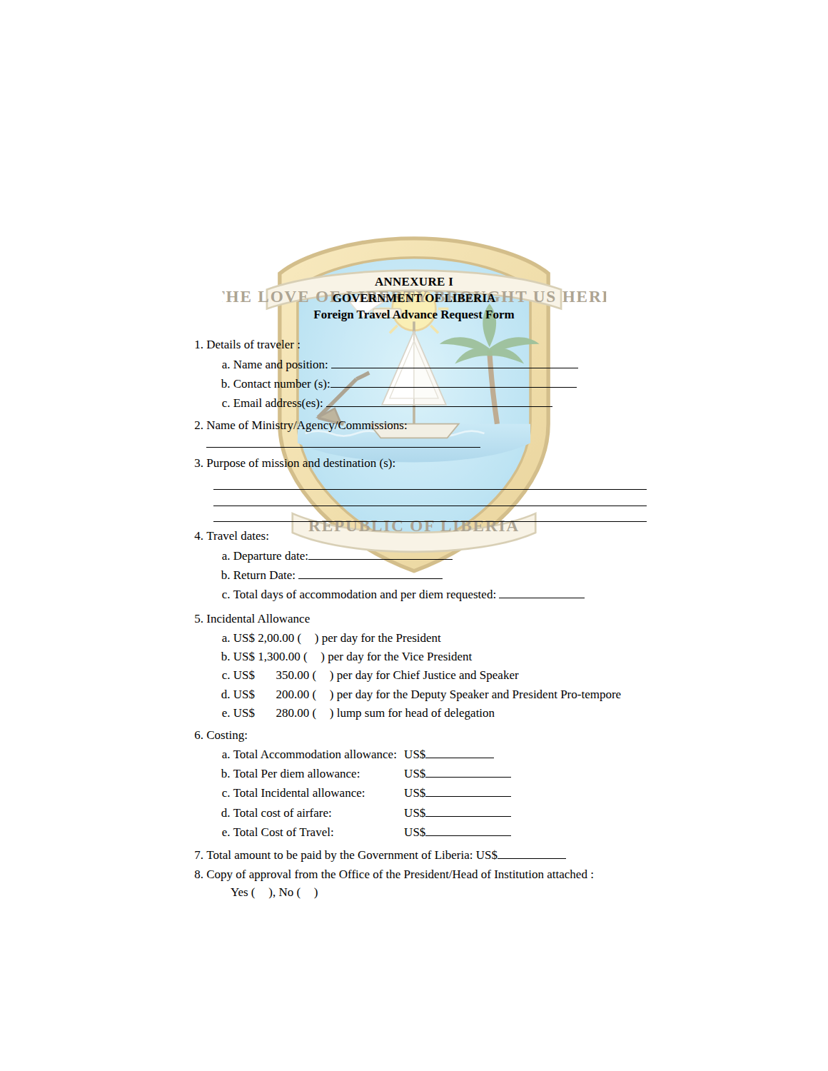THE LOVE OF LIBERTY BROUGHT US HERE REPUBLIC OF LIBERIA
ANNEXURE I
GOVERNMENT OF LIBERIA
Foreign Travel Advance Request Form
Details of traveler :
Name and position:
Contact number (s):
Email address(es):
Name of Ministry/Agency/Commissions:
Purpose of mission and destination (s):
Travel dates:
Departure date:
Return Date:
Total days of accommodation and per diem requested:
Incidental Allowance
US$ 2,00.00 ( ) per day for the President
US$ 1,300.00 ( ) per day for the Vice President
US$ 350.00 ( ) per day for Chief Justice and Speaker
US$ 200.00 ( ) per day for the Deputy Speaker and President Pro-tempore
US$ 280.00 ( ) lump sum for head of delegation
Costing:
Total Accommodation allowance: US$
Total Per diem allowance: US$
Total Incidental allowance: US$
Total cost of airfare: US$
Total Cost of Travel: US$
Total amount to be paid by the Government of Liberia: US$
Copy of approval from the Office of the President/Head of Institution attached :
Yes ( ), No ( )